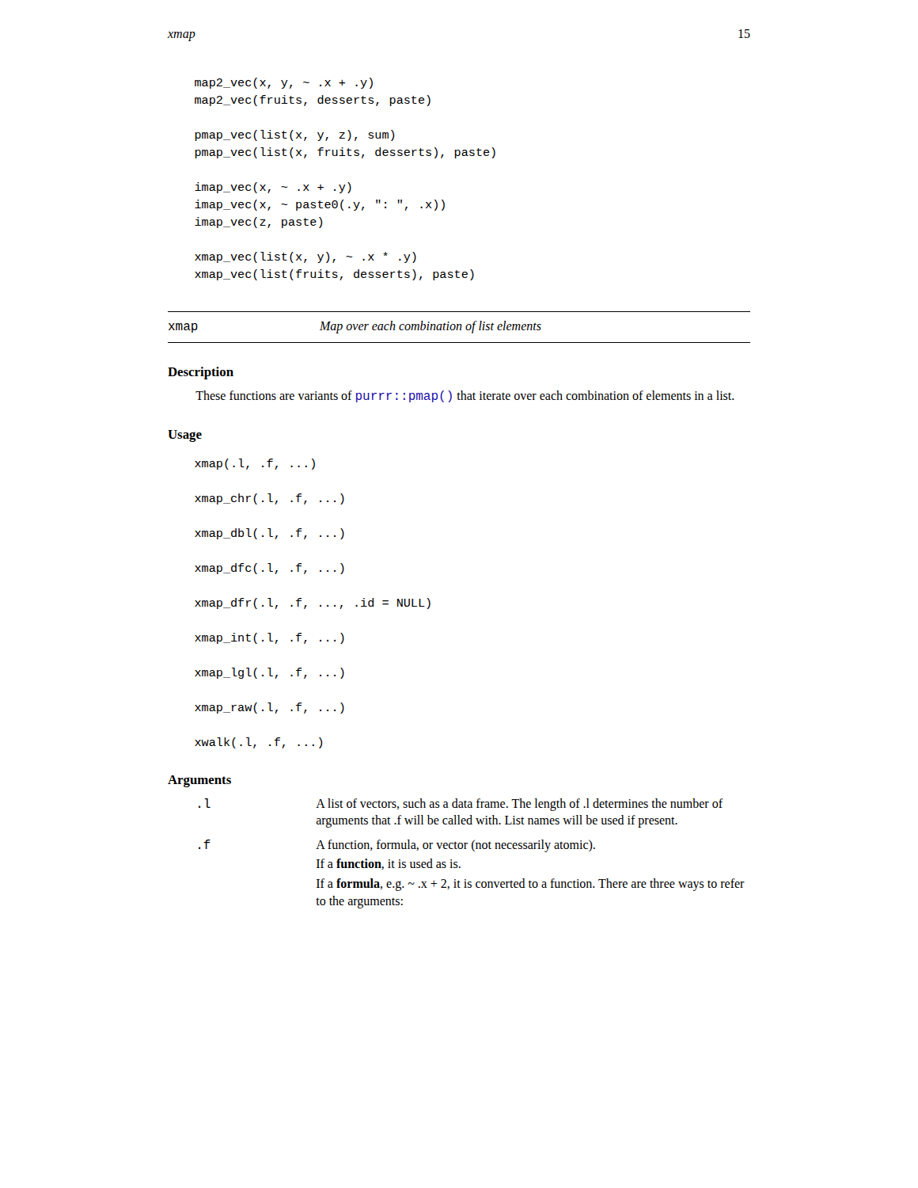xmap 15
map2_vec(x, y, ~ .x + .y)
map2_vec(fruits, desserts, paste)

pmap_vec(list(x, y, z), sum)
pmap_vec(list(x, fruits, desserts), paste)

imap_vec(x, ~ .x + .y)
imap_vec(x, ~ paste0(.y, ": ", .x))
imap_vec(z, paste)

xmap_vec(list(x, y), ~ .x * .y)
xmap_vec(list(fruits, desserts), paste)
xmap Map over each combination of list elements
Description
These functions are variants of purrr::pmap() that iterate over each combination of elements in a list.
Usage
xmap(.l, .f, ...)

xmap_chr(.l, .f, ...)

xmap_dbl(.l, .f, ...)

xmap_dfc(.l, .f, ...)

xmap_dfr(.l, .f, ..., .id = NULL)

xmap_int(.l, .f, ...)

xmap_lgl(.l, .f, ...)

xmap_raw(.l, .f, ...)

xwalk(.l, .f, ...)
Arguments
.l
A list of vectors, such as a data frame. The length of .l determines the number of arguments that .f will be called with. List names will be used if present.
.f
A function, formula, or vector (not necessarily atomic).
If a function, it is used as is.
If a formula, e.g. ~ .x + 2, it is converted to a function. There are three ways to refer to the arguments: